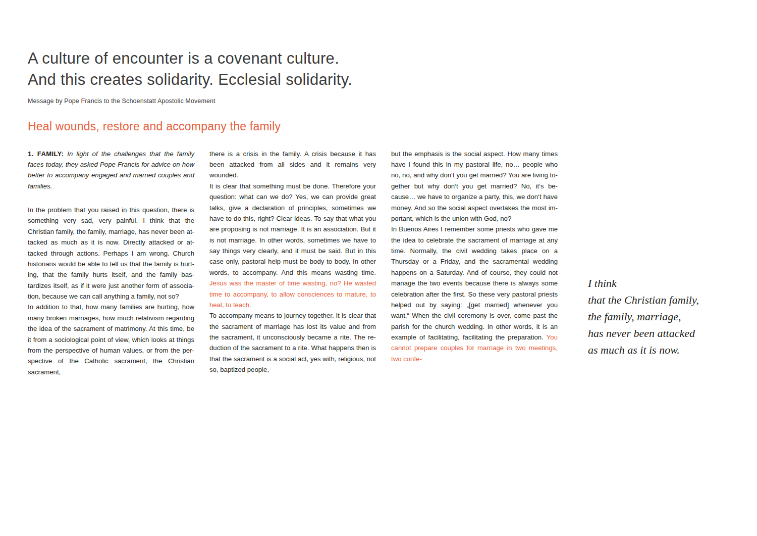A culture of encounter is a covenant culture.
And this creates solidarity. Ecclesial solidarity.
Message by Pope Francis to the Schoenstatt Apostolic Movement
Heal wounds, restore and accompany the family
1. FAMILY: In light of the challenges that the family faces today, they asked Pope Francis for advice on how better to accompany engaged and married couples and families.
In the problem that you raised in this question, there is something very sad, very painful. I think that the Christian family, the family, marriage, has never been attacked as much as it is now. Directly attacked or attacked through actions. Perhaps I am wrong. Church historians would be able to tell us that the family is hurting, that the family hurts itself, and the family bastardizes itself, as if it were just another form of association, because we can call anything a family, not so?
In addition to that, how many families are hurting, how many broken marriages, how much relativism regarding the idea of the sacrament of matrimony. At this time, be it from a sociological point of view, which looks at things from the perspective of human values, or from the perspective of the Catholic sacrament, the Christian sacrament,
there is a crisis in the family. A crisis because it has been attacked from all sides and it remains very wounded.
It is clear that something must be done. Therefore your question: what can we do? Yes, we can provide great talks, give a declaration of principles, sometimes we have to do this, right? Clear ideas. To say that what you are proposing is not marriage. It is an association. But it is not marriage. In other words, sometimes we have to say things very clearly, and it must be said. But in this case only, pastoral help must be body to body. In other words, to accompany. And this means wasting time. Jesus was the master of time wasting, no? He wasted time to accompany, to allow consciences to mature, to heal, to teach.
To accompany means to journey together. It is clear that the sacrament of marriage has lost its value and from the sacrament, it unconsciously became a rite. The reduction of the sacrament to a rite. What happens then is that the sacrament is a social act, yes with, religious, not so, baptized people,
but the emphasis is the social aspect. How many times have I found this in my pastoral life, no… people who no, no, and why don‘t you get married? You are living together but why don‘t you get married? No, it‘s because… we have to organize a party, this, we don‘t have money. And so the social aspect overtakes the most important, which is the union with God, no?
In Buenos Aires I remember some priests who gave me the idea to celebrate the sacrament of marriage at any time. Normally, the civil wedding takes place on a Thursday or a Friday, and the sacramental wedding happens on a Saturday. And of course, they could not manage the two events because there is always some celebration after the first. So these very pastoral priests helped out by saying: „[get married] whenever you want.“ When the civil ceremony is over, come past the parish for the church wedding. In other words, it is an example of facilitating, facilitating the preparation. You cannot prepare couples for marriage in two meetings, two confe-
I think
that the Christian family,
the family, marriage,
has never been attacked
as much as it is now.